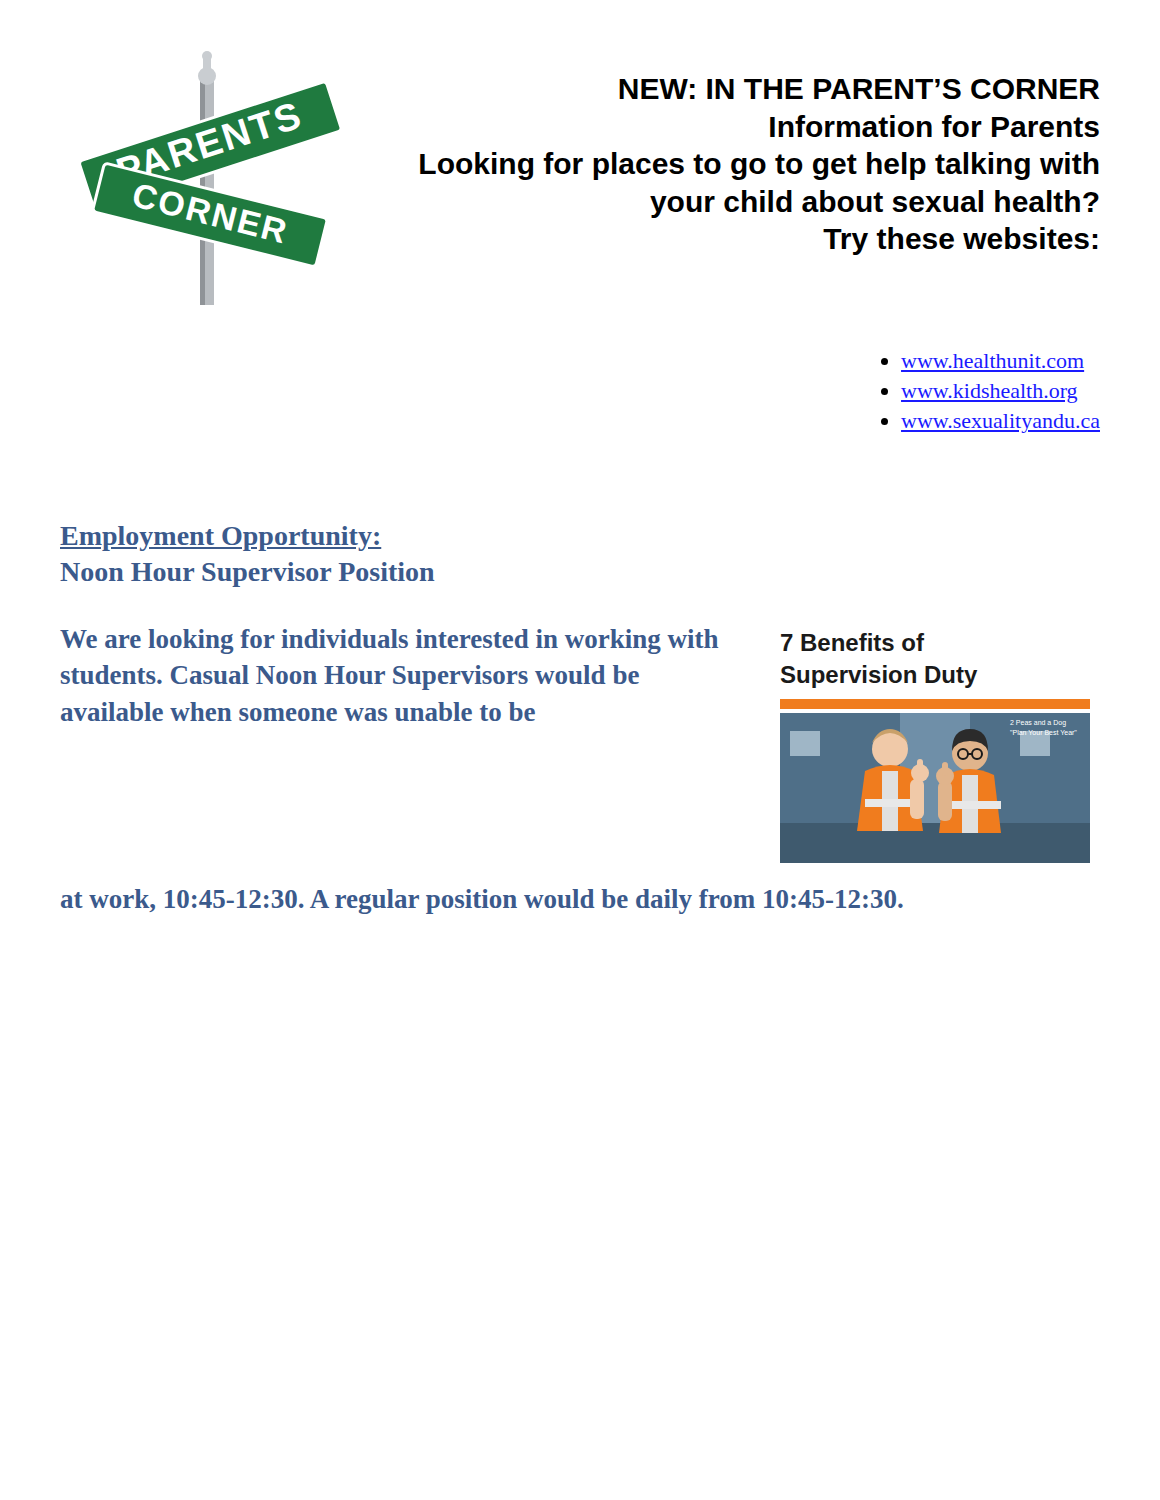PARENTS CORNER
NEW: IN THE PARENT’S CORNER
Information for Parents
Looking for places to go to get help talking with your child about sexual health?
Try these websites:
www.healthunit.com
www.kidshealth.org
www.sexualityandu.ca
Employment Opportunity:
Noon Hour Supervisor Position
We are looking for individuals interested in working with students. Casual Noon Hour Supervisors would be available when someone was unable to be
7 Benefits of Supervision Duty 2 Peas and a Dog "Plan Your Best Year"
at work, 10:45-12:30. A regular position would be daily from 10:45-12:30.